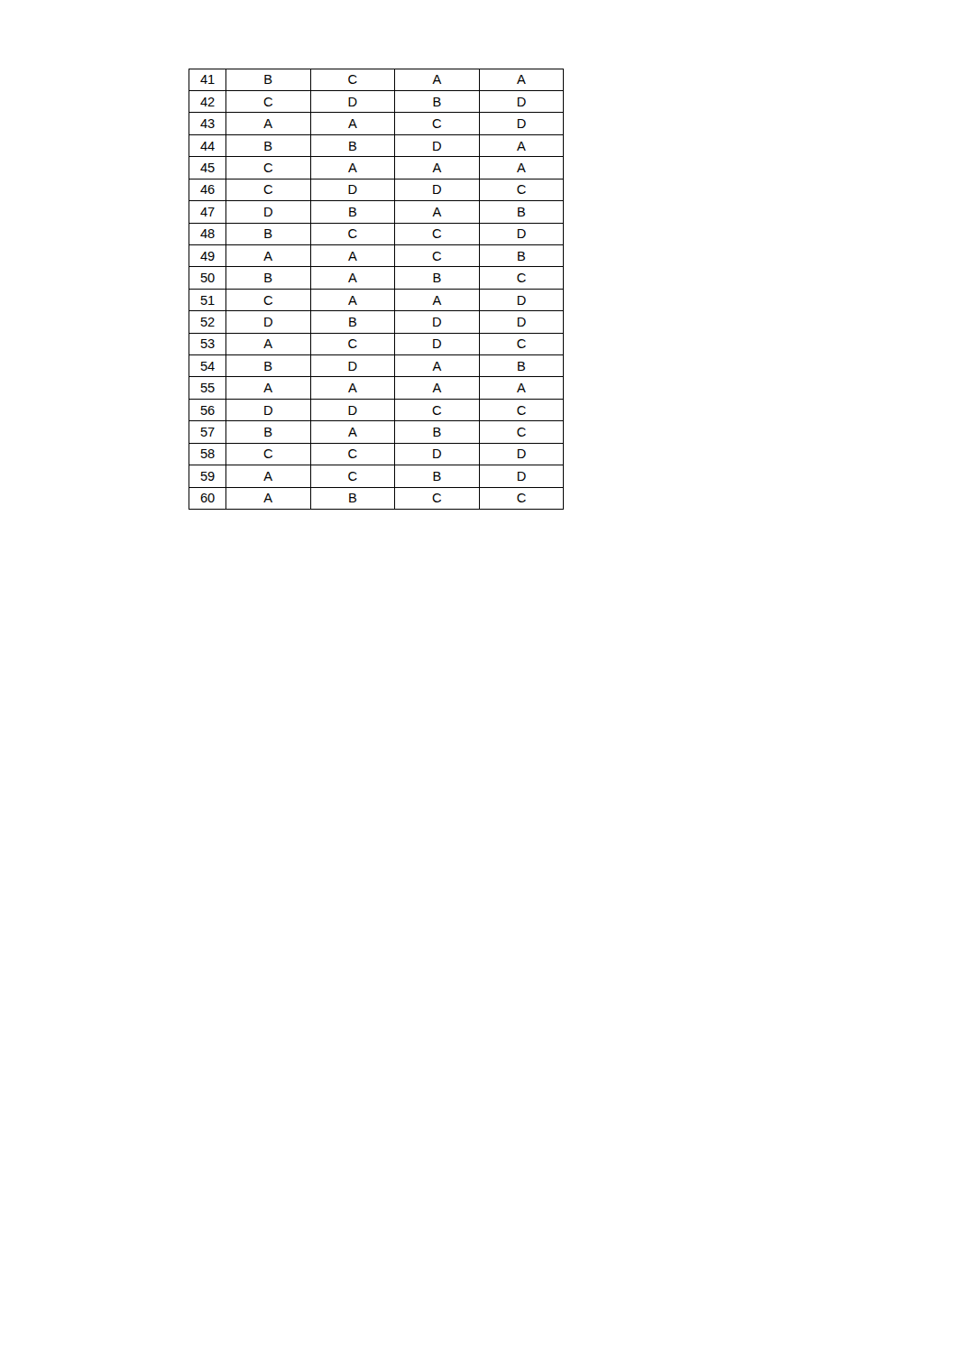| 41 | B | C | A | A |
| 42 | C | D | B | D |
| 43 | A | A | C | D |
| 44 | B | B | D | A |
| 45 | C | A | A | A |
| 46 | C | D | D | C |
| 47 | D | B | A | B |
| 48 | B | C | C | D |
| 49 | A | A | C | B |
| 50 | B | A | B | C |
| 51 | C | A | A | D |
| 52 | D | B | D | D |
| 53 | A | C | D | C |
| 54 | B | D | A | B |
| 55 | A | A | A | A |
| 56 | D | D | C | C |
| 57 | B | A | B | C |
| 58 | C | C | D | D |
| 59 | A | C | B | D |
| 60 | A | B | C | C |